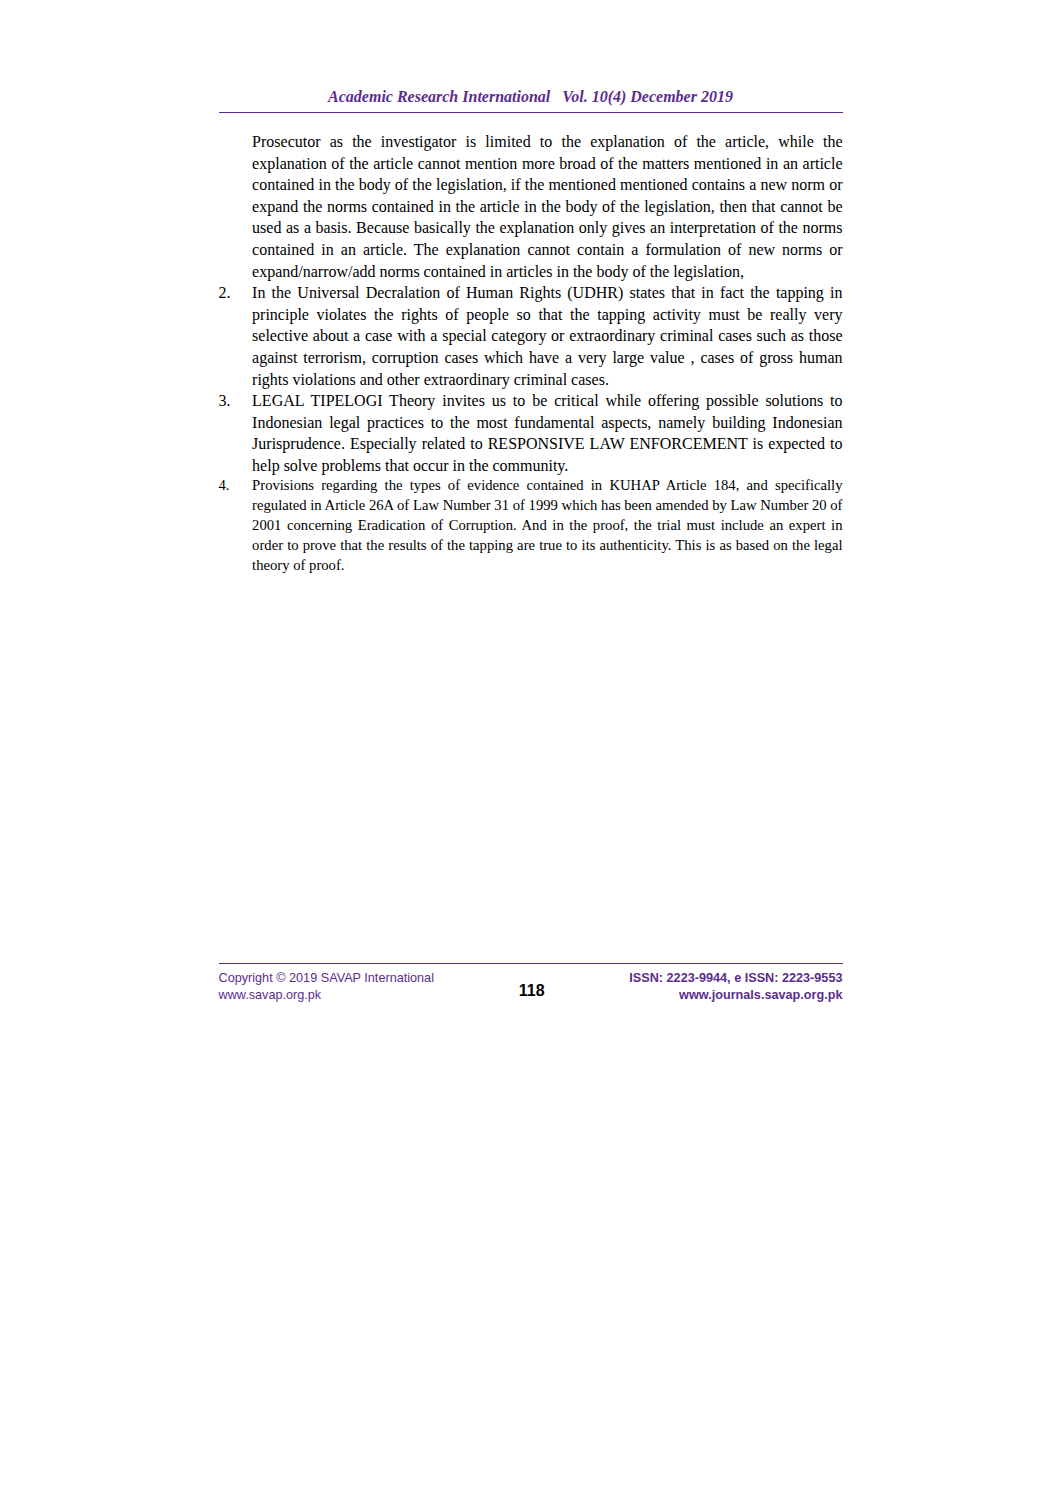Academic Research International Vol. 10(4) December 2019
Prosecutor as the investigator is limited to the explanation of the article, while the explanation of the article cannot mention more broad of the matters mentioned in an article contained in the body of the legislation, if the mentioned mentioned contains a new norm or expand the norms contained in the article in the body of the legislation, then that cannot be used as a basis. Because basically the explanation only gives an interpretation of the norms contained in an article. The explanation cannot contain a formulation of new norms or expand/narrow/add norms contained in articles in the body of the legislation,
In the Universal Decralation of Human Rights (UDHR) states that in fact the tapping in principle violates the rights of people so that the tapping activity must be really very selective about a case with a special category or extraordinary criminal cases such as those against terrorism, corruption cases which have a very large value , cases of gross human rights violations and other extraordinary criminal cases.
LEGAL TIPELOGI Theory invites us to be critical while offering possible solutions to Indonesian legal practices to the most fundamental aspects, namely building Indonesian Jurisprudence. Especially related to RESPONSIVE LAW ENFORCEMENT is expected to help solve problems that occur in the community.
Provisions regarding the types of evidence contained in KUHAP Article 184, and specifically regulated in Article 26A of Law Number 31 of 1999 which has been amended by Law Number 20 of 2001 concerning Eradication of Corruption. And in the proof, the trial must include an expert in order to prove that the results of the tapping are true to its authenticity. This is as based on the legal theory of proof.
Copyright © 2019 SAVAP International
www.savap.org.pk
118
ISSN: 2223-9944, e ISSN: 2223-9553
www.journals.savap.org.pk